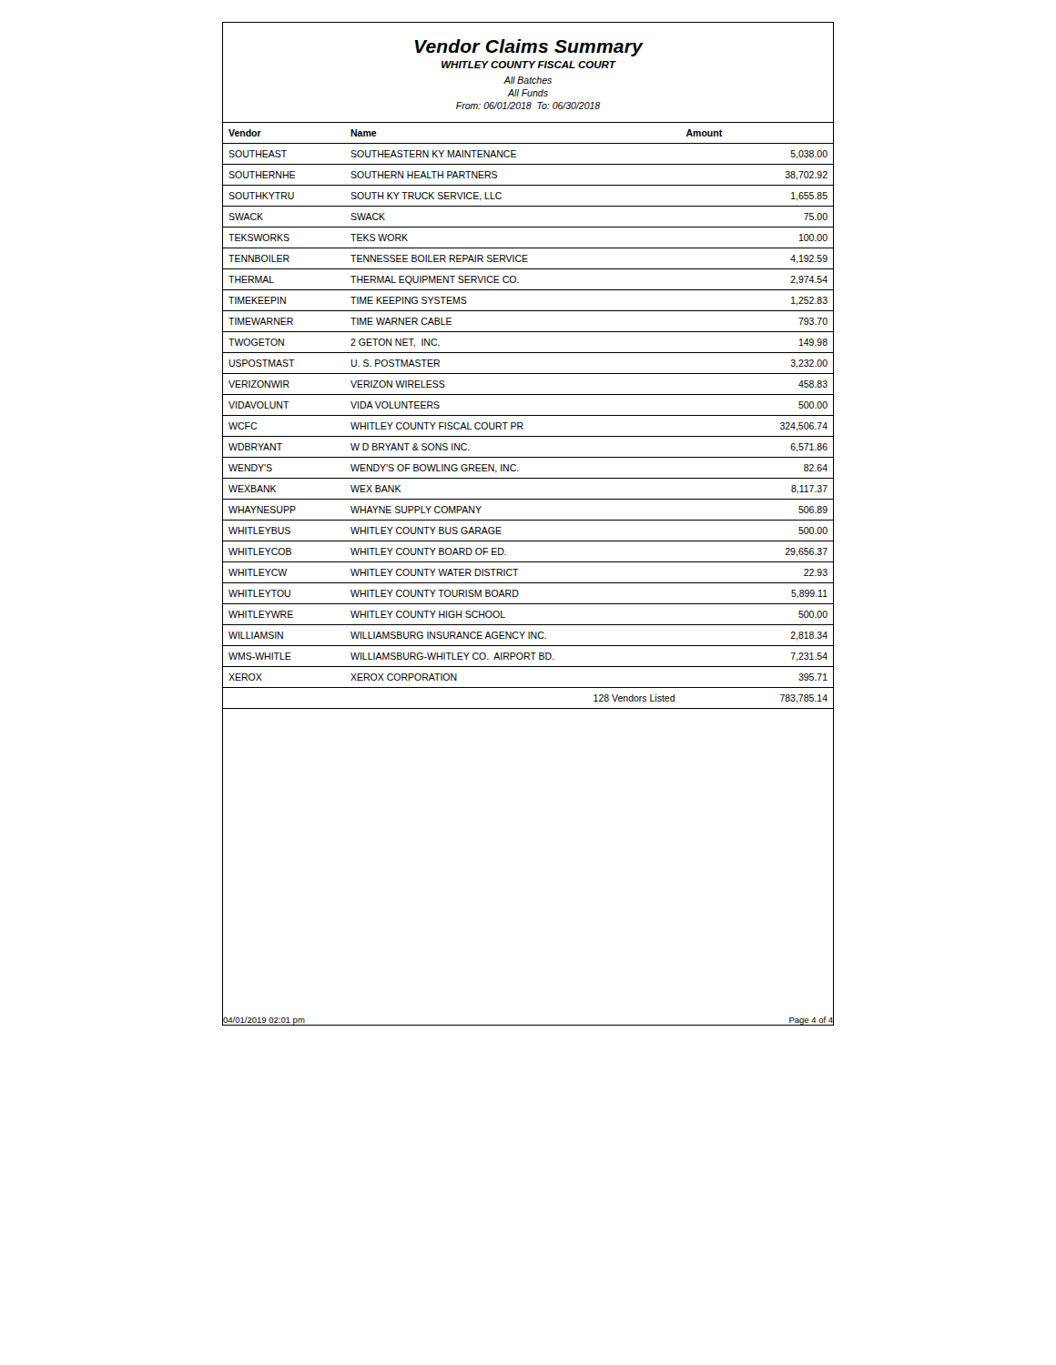Vendor Claims Summary
WHITLEY COUNTY FISCAL COURT
All Batches
All Funds
From: 06/01/2018 To: 06/30/2018
| Vendor | Name | Amount |
| --- | --- | --- |
| SOUTHEAST | SOUTHEASTERN KY MAINTENANCE | 5,038.00 |
| SOUTHERNHE | SOUTHERN HEALTH PARTNERS | 38,702.92 |
| SOUTHKYTRU | SOUTH KY TRUCK SERVICE, LLC | 1,655.85 |
| SWACK | SWACK | 75.00 |
| TEKSWORKS | TEKS WORK | 100.00 |
| TENNBOILER | TENNESSEE BOILER REPAIR SERVICE | 4,192.59 |
| THERMAL | THERMAL EQUIPMENT SERVICE CO. | 2,974.54 |
| TIMEKEEPIN | TIME KEEPING SYSTEMS | 1,252.83 |
| TIMEWARNER | TIME WARNER CABLE | 793.70 |
| TWOGETON | 2 GETON NET, INC. | 149.98 |
| USPOSTMAST | U. S. POSTMASTER | 3,232.00 |
| VERIZONWIR | VERIZON WIRELESS | 458.83 |
| VIDAVOLUNT | VIDA VOLUNTEERS | 500.00 |
| WCFC | WHITLEY COUNTY FISCAL COURT PR | 324,506.74 |
| WDBRYANT | W D BRYANT & SONS INC. | 6,571.86 |
| WENDY'S | WENDY'S OF BOWLING GREEN, INC. | 82.64 |
| WEXBANK | WEX BANK | 8,117.37 |
| WHAYNESUPP | WHAYNE SUPPLY COMPANY | 506.89 |
| WHITLEYBUS | WHITLEY COUNTY BUS GARAGE | 500.00 |
| WHITLEYCOB | WHITLEY COUNTY BOARD OF ED. | 29,656.37 |
| WHITLEYCW | WHITLEY COUNTY WATER DISTRICT | 22.93 |
| WHITLEYTOU | WHITLEY COUNTY TOURISM BOARD | 5,899.11 |
| WHITLEYWRE | WHITLEY COUNTY HIGH SCHOOL | 500.00 |
| WILLIAMSIN | WILLIAMSBURG INSURANCE AGENCY INC. | 2,818.34 |
| WMS-WHITLE | WILLIAMSBURG-WHITLEY CO. AIRPORT BD. | 7,231.54 |
| XEROX | XEROX CORPORATION | 395.71 |
| | 128 Vendors Listed | 783,785.14 |
04/01/2019 02:01 pm
Page 4 of 4